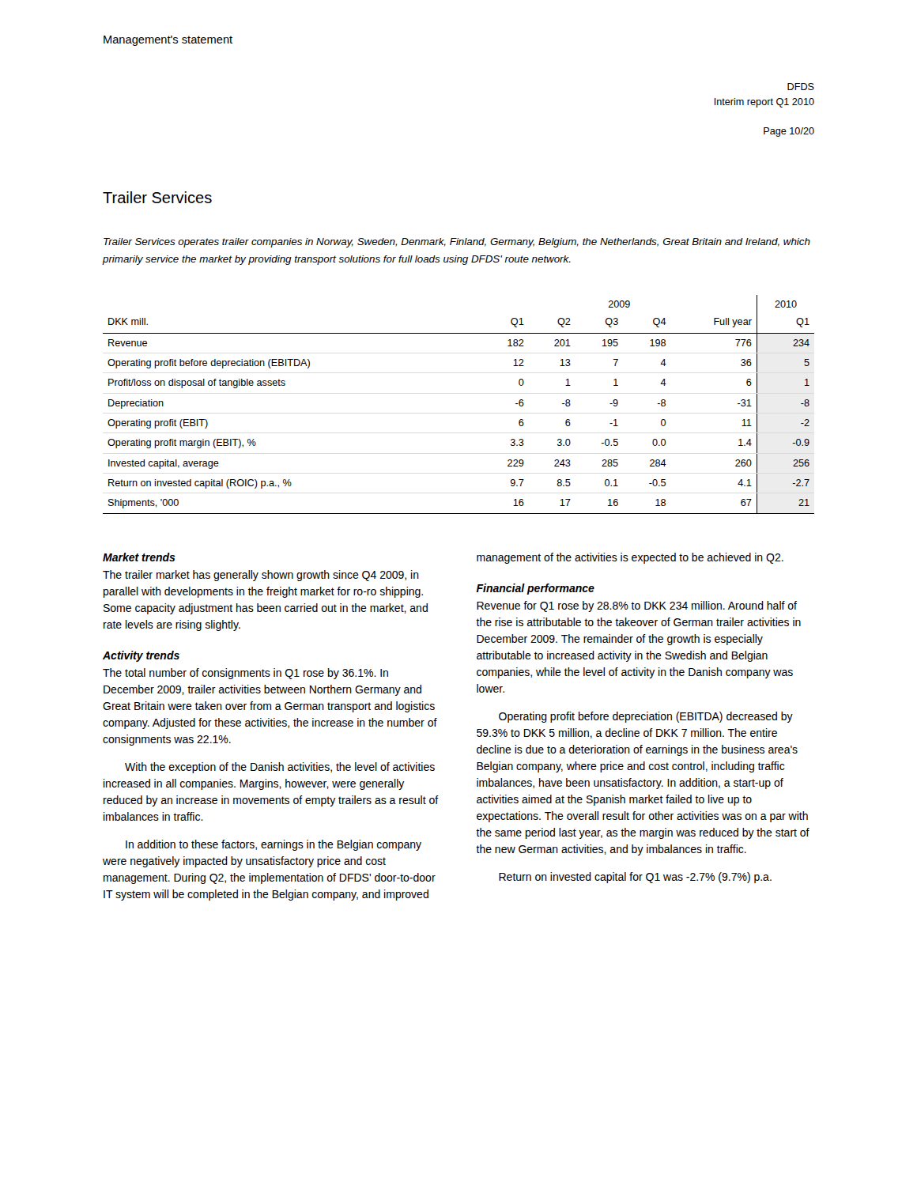Management's statement
DFDS
Interim report Q1 2010
Page 10/20
Trailer Services
Trailer Services operates trailer companies in Norway, Sweden, Denmark, Finland, Germany, Belgium, the Netherlands, Great Britain and Ireland, which primarily service the market by providing transport solutions for full loads using DFDS' route network.
| | 2009 | 2010 |
| --- | --- | --- |
| DKK mill. | Q1 | Q2 | Q3 | Q4 | Full year | Q1 |
| Revenue | 182 | 201 | 195 | 198 | 776 | 234 |
| Operating profit before depreciation (EBITDA) | 12 | 13 | 7 | 4 | 36 | 5 |
| Profit/loss on disposal of tangible assets | 0 | 1 | 1 | 4 | 6 | 1 |
| Depreciation | -6 | -8 | -9 | -8 | -31 | -8 |
| Operating profit (EBIT) | 6 | 6 | -1 | 0 | 11 | -2 |
| Operating profit margin (EBIT), % | 3.3 | 3.0 | -0.5 | 0.0 | 1.4 | -0.9 |
| Invested capital, average | 229 | 243 | 285 | 284 | 260 | 256 |
| Return on invested capital (ROIC) p.a., % | 9.7 | 8.5 | 0.1 | -0.5 | 4.1 | -2.7 |
| Shipments, '000 | 16 | 17 | 16 | 18 | 67 | 21 |
Market trends
The trailer market has generally shown growth since Q4 2009, in parallel with developments in the freight market for ro-ro shipping. Some capacity adjustment has been carried out in the market, and rate levels are rising slightly.
Activity trends
The total number of consignments in Q1 rose by 36.1%. In December 2009, trailer activities between Northern Germany and Great Britain were taken over from a German transport and logistics company. Adjusted for these activities, the increase in the number of consignments was 22.1%.
With the exception of the Danish activities, the level of activities increased in all companies. Margins, however, were generally reduced by an increase in movements of empty trailers as a result of imbalances in traffic.
In addition to these factors, earnings in the Belgian company were negatively impacted by unsatisfactory price and cost management. During Q2, the implementation of DFDS' door-to-door IT system will be completed in the Belgian company, and improved
management of the activities is expected to be achieved in Q2.
Financial performance
Revenue for Q1 rose by 28.8% to DKK 234 million. Around half of the rise is attributable to the takeover of German trailer activities in December 2009. The remainder of the growth is especially attributable to increased activity in the Swedish and Belgian companies, while the level of activity in the Danish company was lower.
Operating profit before depreciation (EBITDA) decreased by 59.3% to DKK 5 million, a decline of DKK 7 million. The entire decline is due to a deterioration of earnings in the business area's Belgian company, where price and cost control, including traffic imbalances, have been unsatisfactory. In addition, a start-up of activities aimed at the Spanish market failed to live up to expectations. The overall result for other activities was on a par with the same period last year, as the margin was reduced by the start of the new German activities, and by imbalances in traffic.
Return on invested capital for Q1 was -2.7% (9.7%) p.a.